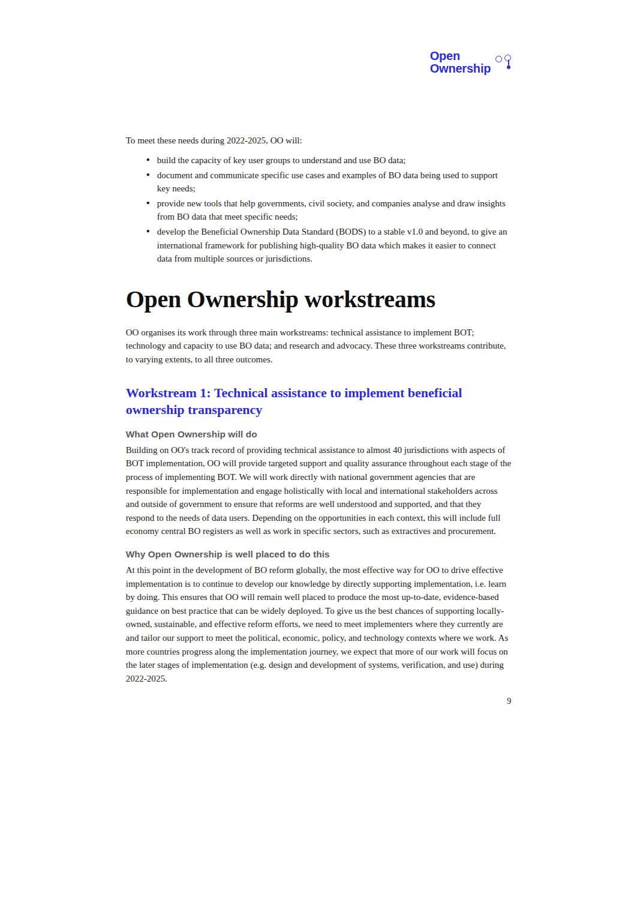Open
Ownership
To meet these needs during 2022-2025, OO will:
build the capacity of key user groups to understand and use BO data;
document and communicate specific use cases and examples of BO data being used to support key needs;
provide new tools that help governments, civil society, and companies analyse and draw insights from BO data that meet specific needs;
develop the Beneficial Ownership Data Standard (BODS) to a stable v1.0 and beyond, to give an international framework for publishing high-quality BO data which makes it easier to connect data from multiple sources or jurisdictions.
Open Ownership workstreams
OO organises its work through three main workstreams: technical assistance to implement BOT; technology and capacity to use BO data; and research and advocacy. These three workstreams contribute, to varying extents, to all three outcomes.
Workstream 1: Technical assistance to implement beneficial ownership transparency
What Open Ownership will do
Building on OO's track record of providing technical assistance to almost 40 jurisdictions with aspects of BOT implementation, OO will provide targeted support and quality assurance throughout each stage of the process of implementing BOT. We will work directly with national government agencies that are responsible for implementation and engage holistically with local and international stakeholders across and outside of government to ensure that reforms are well understood and supported, and that they respond to the needs of data users. Depending on the opportunities in each context, this will include full economy central BO registers as well as work in specific sectors, such as extractives and procurement.
Why Open Ownership is well placed to do this
At this point in the development of BO reform globally, the most effective way for OO to drive effective implementation is to continue to develop our knowledge by directly supporting implementation, i.e. learn by doing. This ensures that OO will remain well placed to produce the most up-to-date, evidence-based guidance on best practice that can be widely deployed. To give us the best chances of supporting locally-owned, sustainable, and effective reform efforts, we need to meet implementers where they currently are and tailor our support to meet the political, economic, policy, and technology contexts where we work. As more countries progress along the implementation journey, we expect that more of our work will focus on the later stages of implementation (e.g. design and development of systems, verification, and use) during 2022-2025.
9